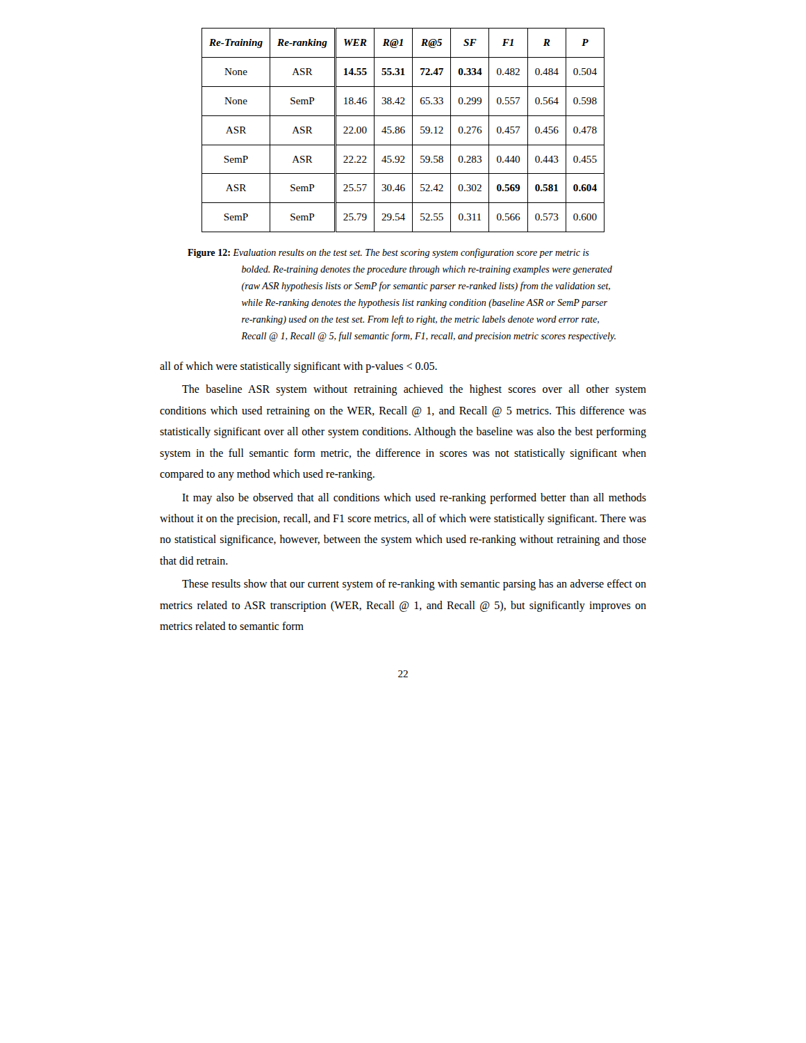| Re-Training | Re-ranking | WER | R@1 | R@5 | SF | F1 | R | P |
| --- | --- | --- | --- | --- | --- | --- | --- | --- |
| None | ASR | 14.55 | 55.31 | 72.47 | 0.334 | 0.482 | 0.484 | 0.504 |
| None | SemP | 18.46 | 38.42 | 65.33 | 0.299 | 0.557 | 0.564 | 0.598 |
| ASR | ASR | 22.00 | 45.86 | 59.12 | 0.276 | 0.457 | 0.456 | 0.478 |
| SemP | ASR | 22.22 | 45.92 | 59.58 | 0.283 | 0.440 | 0.443 | 0.455 |
| ASR | SemP | 25.57 | 30.46 | 52.42 | 0.302 | 0.569 | 0.581 | 0.604 |
| SemP | SemP | 25.79 | 29.54 | 52.55 | 0.311 | 0.566 | 0.573 | 0.600 |
Figure 12: Evaluation results on the test set. The best scoring system configuration score per metric is bolded. Re-training denotes the procedure through which re-training examples were generated (raw ASR hypothesis lists or SemP for semantic parser re-ranked lists) from the validation set, while Re-ranking denotes the hypothesis list ranking condition (baseline ASR or SemP parser re-ranking) used on the test set. From left to right, the metric labels denote word error rate, Recall @ 1, Recall @ 5, full semantic form, F1, recall, and precision metric scores respectively.
all of which were statistically significant with p-values < 0.05.
The baseline ASR system without retraining achieved the highest scores over all other system conditions which used retraining on the WER, Recall @ 1, and Recall @ 5 metrics. This difference was statistically significant over all other system conditions. Although the baseline was also the best performing system in the full semantic form metric, the difference in scores was not statistically significant when compared to any method which used re-ranking.
It may also be observed that all conditions which used re-ranking performed better than all methods without it on the precision, recall, and F1 score metrics, all of which were statistically significant. There was no statistical significance, however, between the system which used re-ranking without retraining and those that did retrain.
These results show that our current system of re-ranking with semantic parsing has an adverse effect on metrics related to ASR transcription (WER, Recall @ 1, and Recall @ 5), but significantly improves on metrics related to semantic form
22